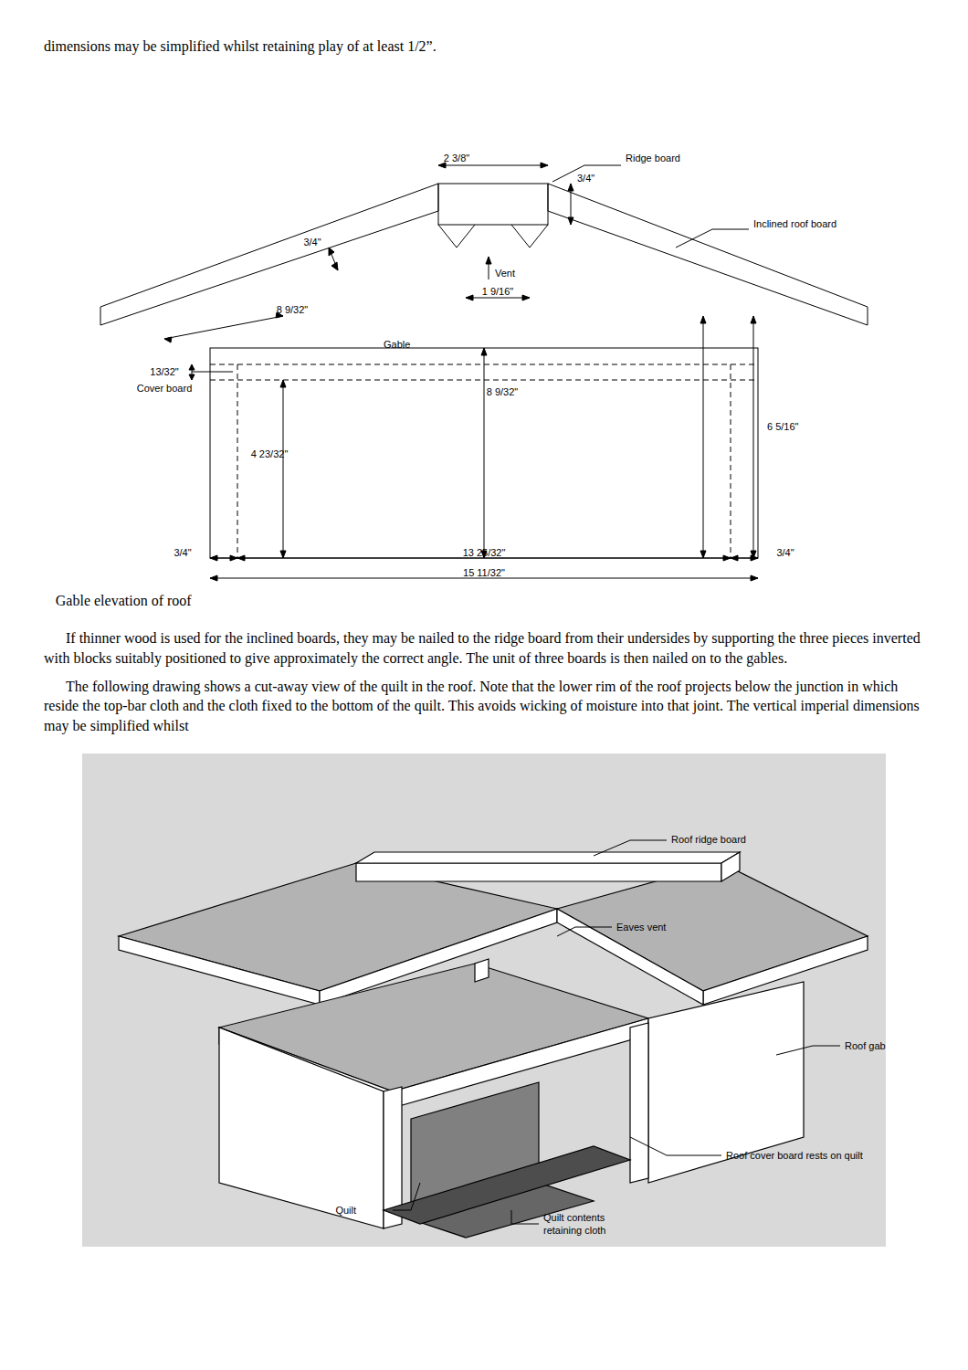dimensions may be simplified whilst retaining play of at least 1/2”.
2 3/8" Ridge board 3/4" Inclined roof board 3/4" Vent 1 9/16" 8 9/32" Gable 13/32" Cover board 8 9/32" 6 5/16" 4 23/32" 13 25/32" 15 11/32" 3/4" 3/4"
Gable elevation of roof
If thinner wood is used for the inclined boards, they may be nailed to the ridge board from their undersides by supporting the three pieces inverted with blocks suitably positioned to give approximately the correct angle. The unit of three boards is then nailed on to the gables.
The following drawing shows a cut-away view of the quilt in the roof. Note that the lower rim of the roof projects below the junction in which reside the top-bar cloth and the cloth fixed to the bottom of the quilt. This avoids wicking of moisture into that joint. The vertical imperial dimensions may be simplified whilst
Roof ridge board Eaves vent Roof gable Roof cover board rests on quilt Quilt Quilt contents retaining cloth